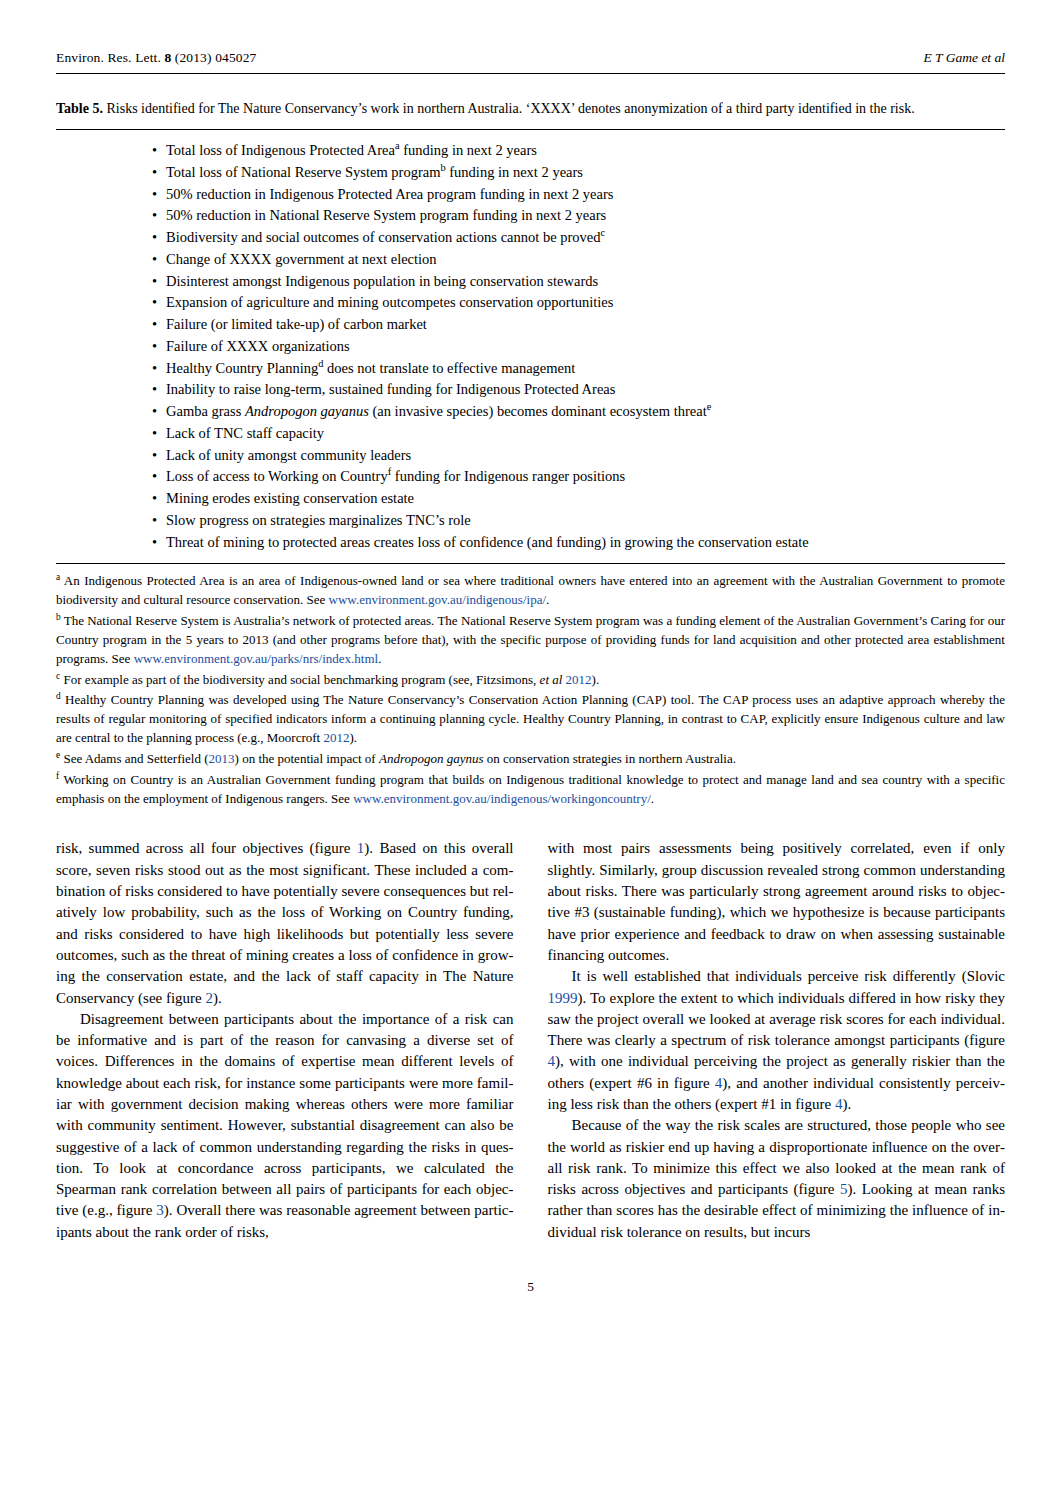Environ. Res. Lett. 8 (2013) 045027
E T Game et al
Table 5. Risks identified for The Nature Conservancy’s work in northern Australia. ‘XXXX’ denotes anonymization of a third party identified in the risk.
| Total loss of Indigenous Protected Area a funding in next 2 years Total loss of National Reserve System program b funding in next 2 years 50% reduction in Indigenous Protected Area program funding in next 2 years 50% reduction in National Reserve System program funding in next 2 years Biodiversity and social outcomes of conservation actions cannot be proved c Change of XXXX government at next election Disinterest amongst Indigenous population in being conservation stewards Expansion of agriculture and mining outcompetes conservation opportunities Failure (or limited take-up) of carbon market Failure of XXXX organizations Healthy Country Planning d does not translate to effective management Inability to raise long-term, sustained funding for Indigenous Protected Areas Gamba grass Andropogon gayanus (an invasive species) becomes dominant ecosystem threat e Lack of TNC staff capacity Lack of unity amongst community leaders Loss of access to Working on Country f funding for Indigenous ranger positions Mining erodes existing conservation estate Slow progress on strategies marginalizes TNC’s role Threat of mining to protected areas creates loss of confidence (and funding) in growing the conservation estate |
a An Indigenous Protected Area is an area of Indigenous-owned land or sea where traditional owners have entered into an agreement with the Australian Government to promote biodiversity and cultural resource conservation. See www.environment.gov.au/indigenous/ipa/.
b The National Reserve System is Australia’s network of protected areas. The National Reserve System program was a funding element of the Australian Government’s Caring for our Country program in the 5 years to 2013 (and other programs before that), with the specific purpose of providing funds for land acquisition and other protected area establishment programs. See www.environment.gov.au/parks/nrs/index.html.
c For example as part of the biodiversity and social benchmarking program (see, Fitzsimons, et al 2012).
d Healthy Country Planning was developed using The Nature Conservancy’s Conservation Action Planning (CAP) tool. The CAP process uses an adaptive approach whereby the results of regular monitoring of specified indicators inform a continuing planning cycle. Healthy Country Planning, in contrast to CAP, explicitly ensure Indigenous culture and law are central to the planning process (e.g., Moorcroft 2012).
e See Adams and Setterfield (2013) on the potential impact of Andropogon gaynus on conservation strategies in northern Australia.
f Working on Country is an Australian Government funding program that builds on Indigenous traditional knowledge to protect and manage land and sea country with a specific emphasis on the employment of Indigenous rangers. See www.environment.gov.au/indigenous/workingoncountry/.
risk, summed across all four objectives (figure 1). Based on this overall score, seven risks stood out as the most significant. These included a combination of risks considered to have potentially severe consequences but relatively low probability, such as the loss of Working on Country funding, and risks considered to have high likelihoods but potentially less severe outcomes, such as the threat of mining creates a loss of confidence in growing the conservation estate, and the lack of staff capacity in The Nature Conservancy (see figure 2).
Disagreement between participants about the importance of a risk can be informative and is part of the reason for canvasing a diverse set of voices. Differences in the domains of expertise mean different levels of knowledge about each risk, for instance some participants were more familiar with government decision making whereas others were more familiar with community sentiment. However, substantial disagreement can also be suggestive of a lack of common understanding regarding the risks in question. To look at concordance across participants, we calculated the Spearman rank correlation between all pairs of participants for each objective (e.g., figure 3). Overall there was reasonable agreement between participants about the rank order of risks,
with most pairs assessments being positively correlated, even if only slightly. Similarly, group discussion revealed strong common understanding about risks. There was particularly strong agreement around risks to objective #3 (sustainable funding), which we hypothesize is because participants have prior experience and feedback to draw on when assessing sustainable financing outcomes.
It is well established that individuals perceive risk differently (Slovic 1999). To explore the extent to which individuals differed in how risky they saw the project overall we looked at average risk scores for each individual. There was clearly a spectrum of risk tolerance amongst participants (figure 4), with one individual perceiving the project as generally riskier than the others (expert #6 in figure 4), and another individual consistently perceiving less risk than the others (expert #1 in figure 4).
Because of the way the risk scales are structured, those people who see the world as riskier end up having a disproportionate influence on the overall risk rank. To minimize this effect we also looked at the mean rank of risks across objectives and participants (figure 5). Looking at mean ranks rather than scores has the desirable effect of minimizing the influence of individual risk tolerance on results, but incurs
5